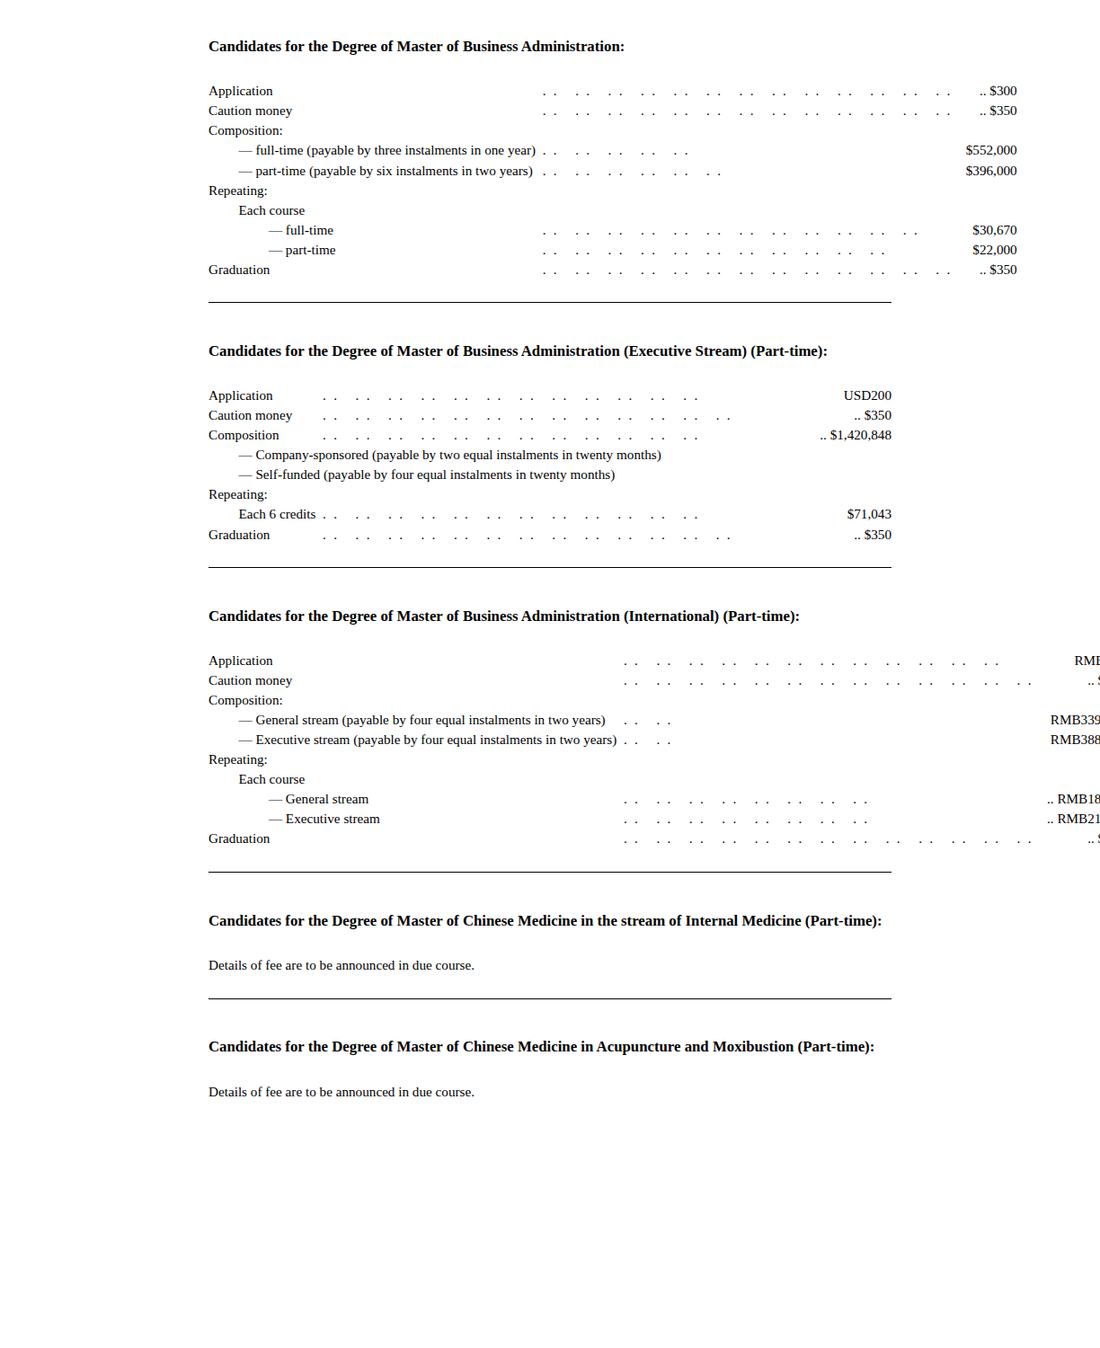Candidates for the Degree of Master of Business Administration:
| Application | .. .. .. .. .. .. .. .. .. .. .. .. .. | .. $300 |
| Caution money | .. .. .. .. .. .. .. .. .. .. .. .. .. | .. $350 |
| Composition: |
| — full-time (payable by three instalments in one year) | .. .. .. .. .. | $552,000 |
| — part-time (payable by six instalments in two years) | .. .. .. .. .. .. | $396,000 |
| Repeating: |
| Each course |
| — full-time | .. .. .. .. .. .. .. .. .. .. .. .. | $30,670 |
| — part-time | .. .. .. .. .. .. .. .. .. .. .. | $22,000 |
| Graduation | .. .. .. .. .. .. .. .. .. .. .. .. .. | .. $350 |
Candidates for the Degree of Master of Business Administration (Executive Stream) (Part-time):
| Application | .. .. .. .. .. .. .. .. .. .. .. .. | USD200 |
| Caution money | .. .. .. .. .. .. .. .. .. .. .. .. .. | .. $350 |
| Composition | .. .. .. .. .. .. .. .. .. .. .. .. | .. $1,420,848 |
| — Company-sponsored (payable by two equal instalments in twenty months) |
| — Self-funded (payable by four equal instalments in twenty months) |
| Repeating: |
| Each 6 credits | .. .. .. .. .. .. .. .. .. .. .. .. | $71,043 |
| Graduation | .. .. .. .. .. .. .. .. .. .. .. .. .. | .. $350 |
Candidates for the Degree of Master of Business Administration (International) (Part-time):
| Application | .. .. .. .. .. .. .. .. .. .. .. .. | RMB300 |
| Caution money | .. .. .. .. .. .. .. .. .. .. .. .. .. | .. $350 |
| Composition: |
| — General stream (payable by four equal instalments in two years) | .. .. | RMB339,800 |
| — Executive stream (payable by four equal instalments in two years) | .. .. | RMB388,000 |
| Repeating: |
| Each course |
| — General stream | .. .. .. .. .. .. .. .. | .. RMB18,878 |
| — Executive stream | .. .. .. .. .. .. .. .. | .. RMB21,556 |
| Graduation | .. .. .. .. .. .. .. .. .. .. .. .. .. | .. $350 |
Candidates for the Degree of Master of Chinese Medicine in the stream of Internal Medicine (Part-time):
Details of fee are to be announced in due course.
Candidates for the Degree of Master of Chinese Medicine in Acupuncture and Moxibustion (Part-time):
Details of fee are to be announced in due course.